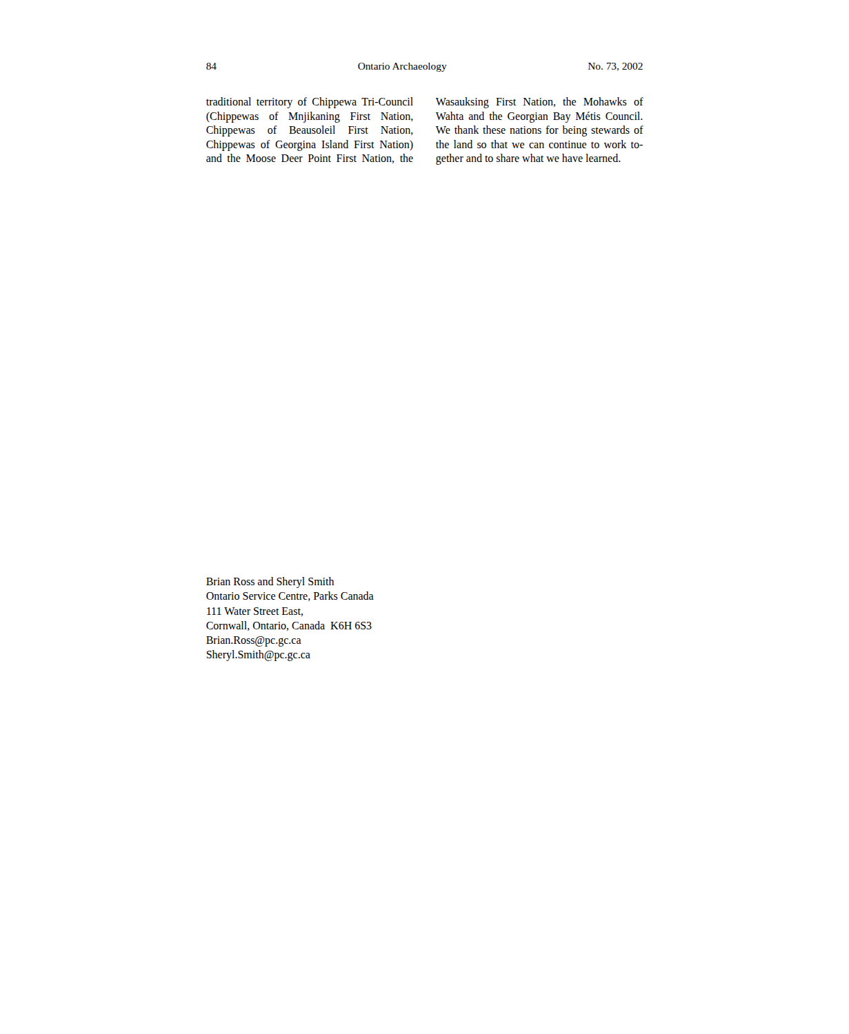84 Ontario Archaeology No. 73, 2002
traditional territory of Chippewa Tri-Council (Chippewas of Mnjikaning First Nation, Chippewas of Beausoleil First Nation, Chippewas of Georgina Island First Nation) and the Moose Deer Point First Nation, the Wasauksing First Nation, the Mohawks of Wahta and the Georgian Bay Métis Council. We thank these nations for being stewards of the land so that we can continue to work together and to share what we have learned.
Brian Ross and Sheryl Smith
Ontario Service Centre, Parks Canada
111 Water Street East,
Cornwall, Ontario, Canada K6H 6S3
Brian.Ross@pc.gc.ca
Sheryl.Smith@pc.gc.ca